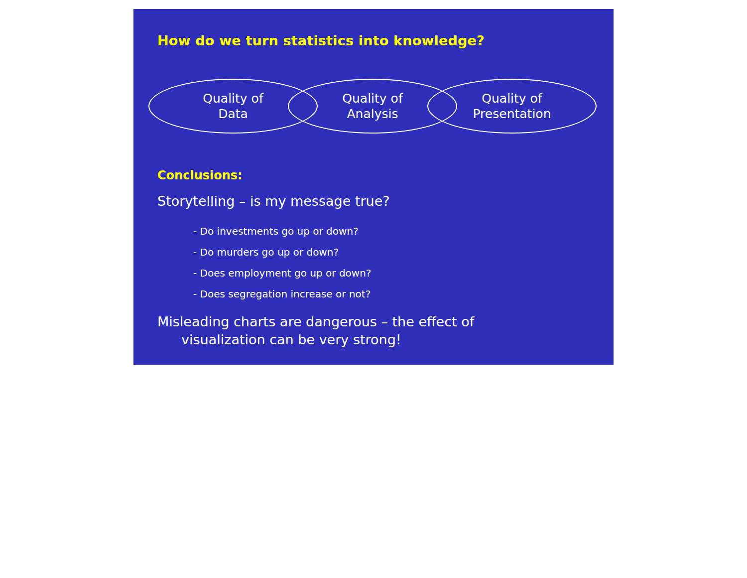How do we turn statistics into knowledge?
Quality of
Data
Quality of
Analysis
Quality of
Presentation
Conclusions:
Storytelling – is my message true?
Do investments go up or down?
Do murders go up or down?
Does employment go up or down?
Does segregation increase or not?
Misleading charts are dangerous – the effect of visualization can be very strong!